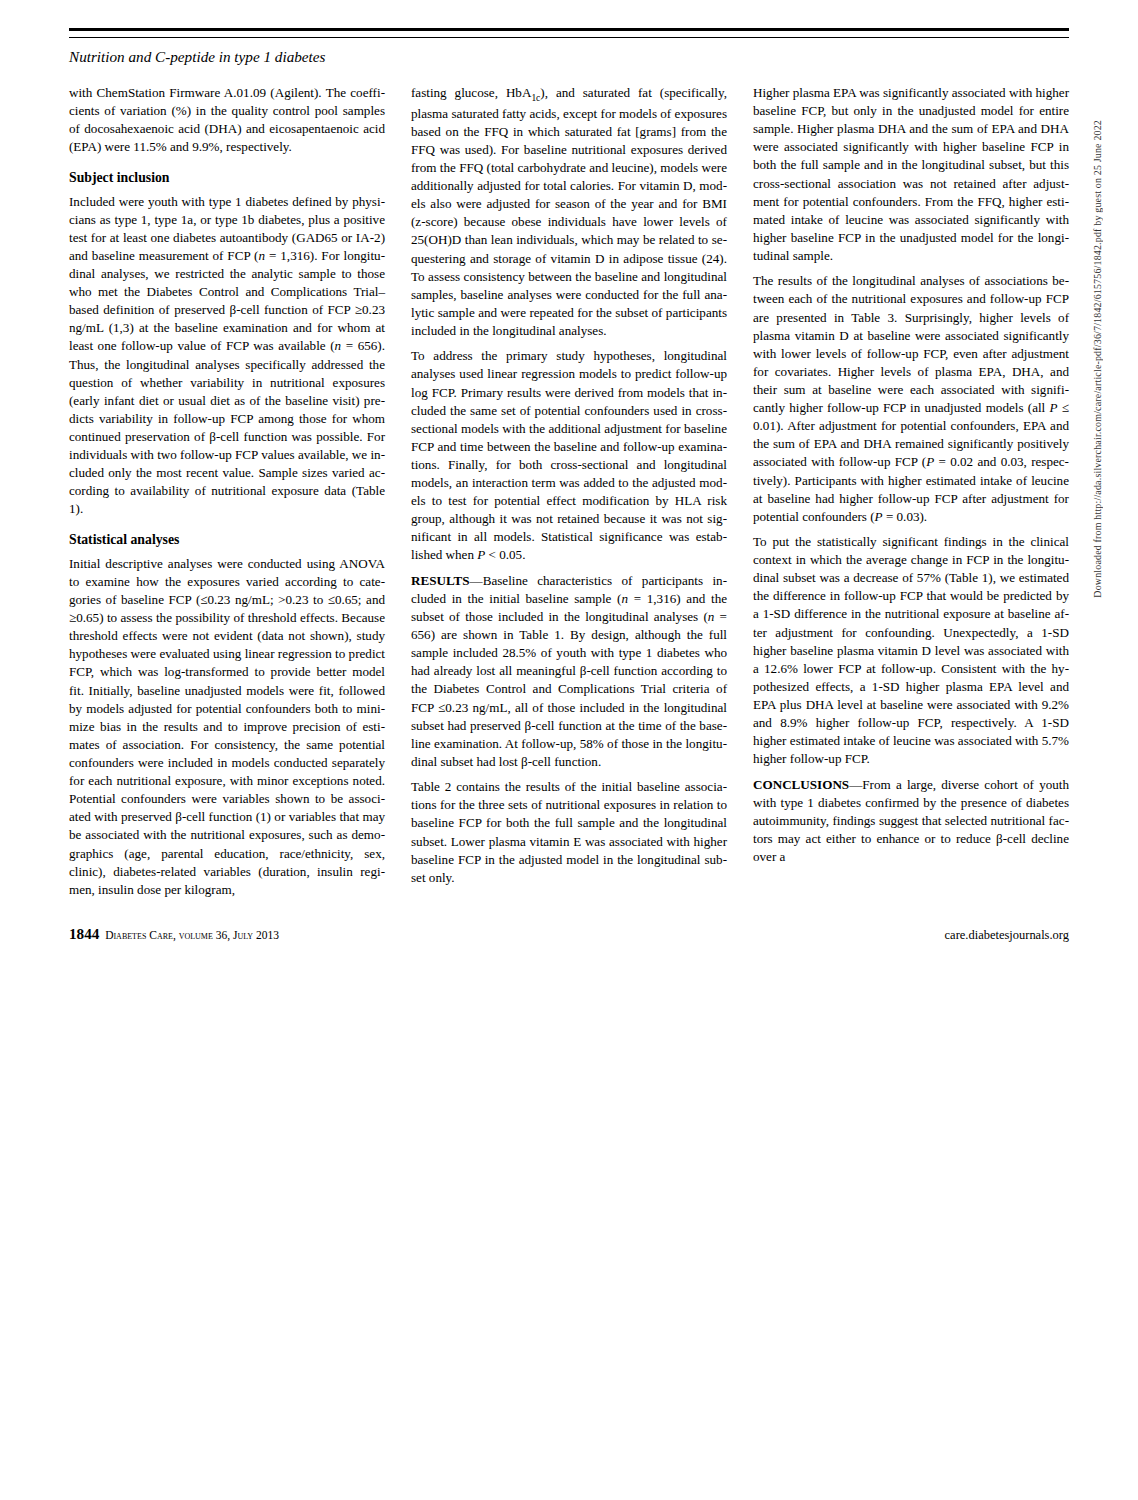Nutrition and C-peptide in type 1 diabetes
Downloaded from http://ada.silverchair.com/care/article-pdf/36/7/1842/615756/1842.pdf by guest on 25 June 2022
with ChemStation Firmware A.01.09 (Agilent). The coefficients of variation (%) in the quality control pool samples of docosahexaenoic acid (DHA) and eicosapentaenoic acid (EPA) were 11.5% and 9.9%, respectively.
Subject inclusion
Included were youth with type 1 diabetes defined by physicians as type 1, type 1a, or type 1b diabetes, plus a positive test for at least one diabetes autoantibody (GAD65 or IA-2) and baseline measurement of FCP (n = 1,316). For longitudinal analyses, we restricted the analytic sample to those who met the Diabetes Control and Complications Trial–based definition of preserved β-cell function of FCP ≥0.23 ng/mL (1,3) at the baseline examination and for whom at least one follow-up value of FCP was available (n = 656). Thus, the longitudinal analyses specifically addressed the question of whether variability in nutritional exposures (early infant diet or usual diet as of the baseline visit) predicts variability in follow-up FCP among those for whom continued preservation of β-cell function was possible. For individuals with two follow-up FCP values available, we included only the most recent value. Sample sizes varied according to availability of nutritional exposure data (Table 1).
Statistical analyses
Initial descriptive analyses were conducted using ANOVA to examine how the exposures varied according to categories of baseline FCP (≤0.23 ng/mL; >0.23 to ≤0.65; and ≥0.65) to assess the possibility of threshold effects. Because threshold effects were not evident (data not shown), study hypotheses were evaluated using linear regression to predict FCP, which was log-transformed to provide better model fit. Initially, baseline unadjusted models were fit, followed by models adjusted for potential confounders both to minimize bias in the results and to improve precision of estimates of association. For consistency, the same potential confounders were included in models conducted separately for each nutritional exposure, with minor exceptions noted. Potential confounders were variables shown to be associated with preserved β-cell function (1) or variables that may be associated with the nutritional exposures, such as demographics (age, parental education, race/ethnicity, sex, clinic), diabetes-related variables (duration, insulin regimen, insulin dose per kilogram,
fasting glucose, HbA1c), and saturated fat (specifically, plasma saturated fatty acids, except for models of exposures based on the FFQ in which saturated fat [grams] from the FFQ was used). For baseline nutritional exposures derived from the FFQ (total carbohydrate and leucine), models were additionally adjusted for total calories. For vitamin D, models also were adjusted for season of the year and for BMI (z-score) because obese individuals have lower levels of 25(OH)D than lean individuals, which may be related to sequestering and storage of vitamin D in adipose tissue (24). To assess consistency between the baseline and longitudinal samples, baseline analyses were conducted for the full analytic sample and were repeated for the subset of participants included in the longitudinal analyses.
To address the primary study hypotheses, longitudinal analyses used linear regression models to predict follow-up log FCP. Primary results were derived from models that included the same set of potential confounders used in cross-sectional models with the additional adjustment for baseline FCP and time between the baseline and follow-up examinations. Finally, for both cross-sectional and longitudinal models, an interaction term was added to the adjusted models to test for potential effect modification by HLA risk group, although it was not retained because it was not significant in all models. Statistical significance was established when P < 0.05.
RESULTS—Baseline characteristics of participants included in the initial baseline sample (n = 1,316) and the subset of those included in the longitudinal analyses (n = 656) are shown in Table 1. By design, although the full sample included 28.5% of youth with type 1 diabetes who had already lost all meaningful β-cell function according to the Diabetes Control and Complications Trial criteria of FCP ≤0.23 ng/mL, all of those included in the longitudinal subset had preserved β-cell function at the time of the baseline examination. At follow-up, 58% of those in the longitudinal subset had lost β-cell function.
Table 2 contains the results of the initial baseline associations for the three sets of nutritional exposures in relation to baseline FCP for both the full sample and the longitudinal subset. Lower plasma vitamin E was associated with higher baseline FCP in the adjusted model in the longitudinal subset only.
Higher plasma EPA was significantly associated with higher baseline FCP, but only in the unadjusted model for entire sample. Higher plasma DHA and the sum of EPA and DHA were associated significantly with higher baseline FCP in both the full sample and in the longitudinal subset, but this cross-sectional association was not retained after adjustment for potential confounders. From the FFQ, higher estimated intake of leucine was associated significantly with higher baseline FCP in the unadjusted model for the longitudinal sample.
The results of the longitudinal analyses of associations between each of the nutritional exposures and follow-up FCP are presented in Table 3. Surprisingly, higher levels of plasma vitamin D at baseline were associated significantly with lower levels of follow-up FCP, even after adjustment for covariates. Higher levels of plasma EPA, DHA, and their sum at baseline were each associated with significantly higher follow-up FCP in unadjusted models (all P ≤ 0.01). After adjustment for potential confounders, EPA and the sum of EPA and DHA remained significantly positively associated with follow-up FCP (P = 0.02 and 0.03, respectively). Participants with higher estimated intake of leucine at baseline had higher follow-up FCP after adjustment for potential confounders (P = 0.03).
To put the statistically significant findings in the clinical context in which the average change in FCP in the longitudinal subset was a decrease of 57% (Table 1), we estimated the difference in follow-up FCP that would be predicted by a 1-SD difference in the nutritional exposure at baseline after adjustment for confounding. Unexpectedly, a 1-SD higher baseline plasma vitamin D level was associated with a 12.6% lower FCP at follow-up. Consistent with the hypothesized effects, a 1-SD higher plasma EPA level and EPA plus DHA level at baseline were associated with 9.2% and 8.9% higher follow-up FCP, respectively. A 1-SD higher estimated intake of leucine was associated with 5.7% higher follow-up FCP.
CONCLUSIONS—From a large, diverse cohort of youth with type 1 diabetes confirmed by the presence of diabetes autoimmunity, findings suggest that selected nutritional factors may act either to enhance or to reduce β-cell decline over a
1844 Diabetes Care, volume 36, July 2013
care.diabetesjournals.org